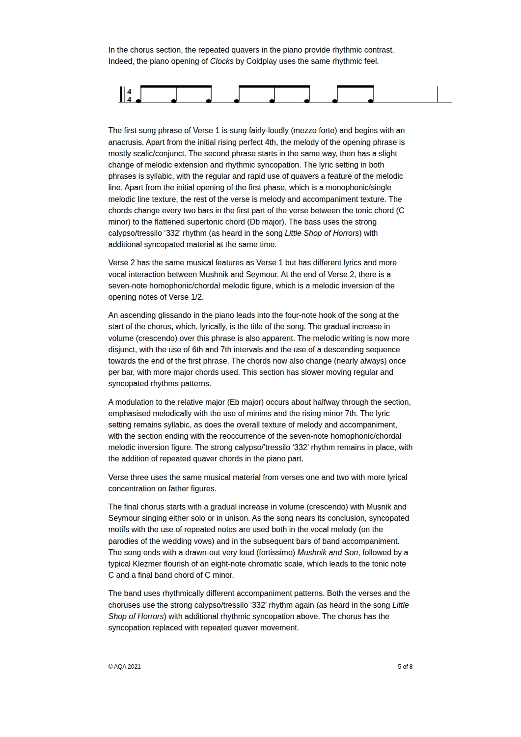In the chorus section, the repeated quavers in the piano provide rhythmic contrast. Indeed, the piano opening of Clocks by Coldplay uses the same rhythmic feel.
4 4
The first sung phrase of Verse 1 is sung fairly-loudly (mezzo forte) and begins with an anacrusis. Apart from the initial rising perfect 4th, the melody of the opening phrase is mostly scalic/conjunct. The second phrase starts in the same way, then has a slight change of melodic extension and rhythmic syncopation. The lyric setting in both phrases is syllabic, with the regular and rapid use of quavers a feature of the melodic line. Apart from the initial opening of the first phase, which is a monophonic/single melodic line texture, the rest of the verse is melody and accompaniment texture. The chords change every two bars in the first part of the verse between the tonic chord (C minor) to the flattened supertonic chord (Db major). The bass uses the strong calypso/tressilo ‘332’ rhythm (as heard in the song Little Shop of Horrors) with additional syncopated material at the same time.
Verse 2 has the same musical features as Verse 1 but has different lyrics and more vocal interaction between Mushnik and Seymour. At the end of Verse 2, there is a seven-note homophonic/chordal melodic figure, which is a melodic inversion of the opening notes of Verse 1/2.
An ascending glissando in the piano leads into the four-note hook of the song at the start of the chorus, which, lyrically, is the title of the song. The gradual increase in volume (crescendo) over this phrase is also apparent. The melodic writing is now more disjunct, with the use of 6th and 7th intervals and the use of a descending sequence towards the end of the first phrase. The chords now also change (nearly always) once per bar, with more major chords used. This section has slower moving regular and syncopated rhythms patterns.
A modulation to the relative major (Eb major) occurs about halfway through the section, emphasised melodically with the use of minims and the rising minor 7th. The lyric setting remains syllabic, as does the overall texture of melody and accompaniment, with the section ending with the reoccurrence of the seven-note homophonic/chordal melodic inversion figure. The strong calypso/’tressilo ‘332’ rhythm remains in place, with the addition of repeated quaver chords in the piano part.
Verse three uses the same musical material from verses one and two with more lyrical concentration on father figures.
The final chorus starts with a gradual increase in volume (crescendo) with Musnik and Seymour singing either solo or in unison. As the song nears its conclusion, syncopated motifs with the use of repeated notes are used both in the vocal melody (on the parodies of the wedding vows) and in the subsequent bars of band accompaniment. The song ends with a drawn-out very loud (fortissimo) Mushnik and Son, followed by a typical Klezmer flourish of an eight-note chromatic scale, which leads to the tonic note C and a final band chord of C minor.
The band uses rhythmically different accompaniment patterns. Both the verses and the choruses use the strong calypso/tressilo ‘332’ rhythm again (as heard in the song Little Shop of Horrors) with additional rhythmic syncopation above. The chorus has the syncopation replaced with repeated quaver movement.
© AQA 2021 5 of 8